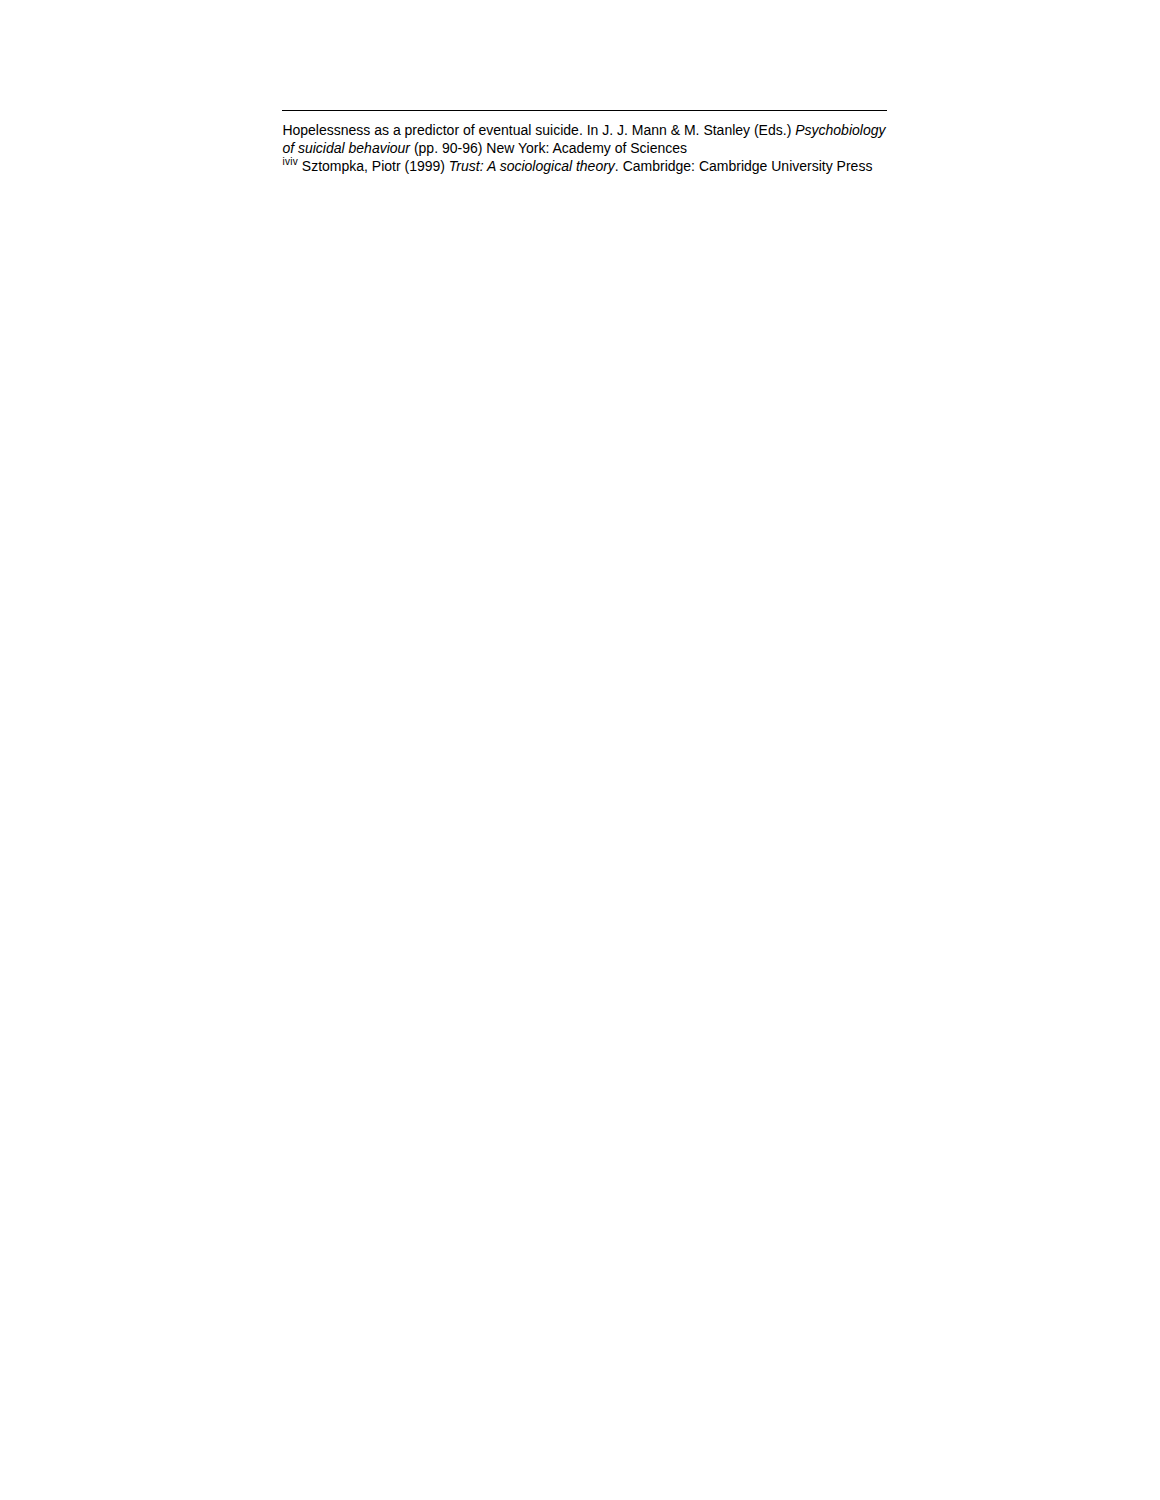Hopelessness as a predictor of eventual suicide. In J. J. Mann & M. Stanley (Eds.) Psychobiology of suicidal behaviour (pp. 90-96) New York: Academy of Sciences
iviv Sztompka, Piotr (1999) Trust: A sociological theory. Cambridge: Cambridge University Press